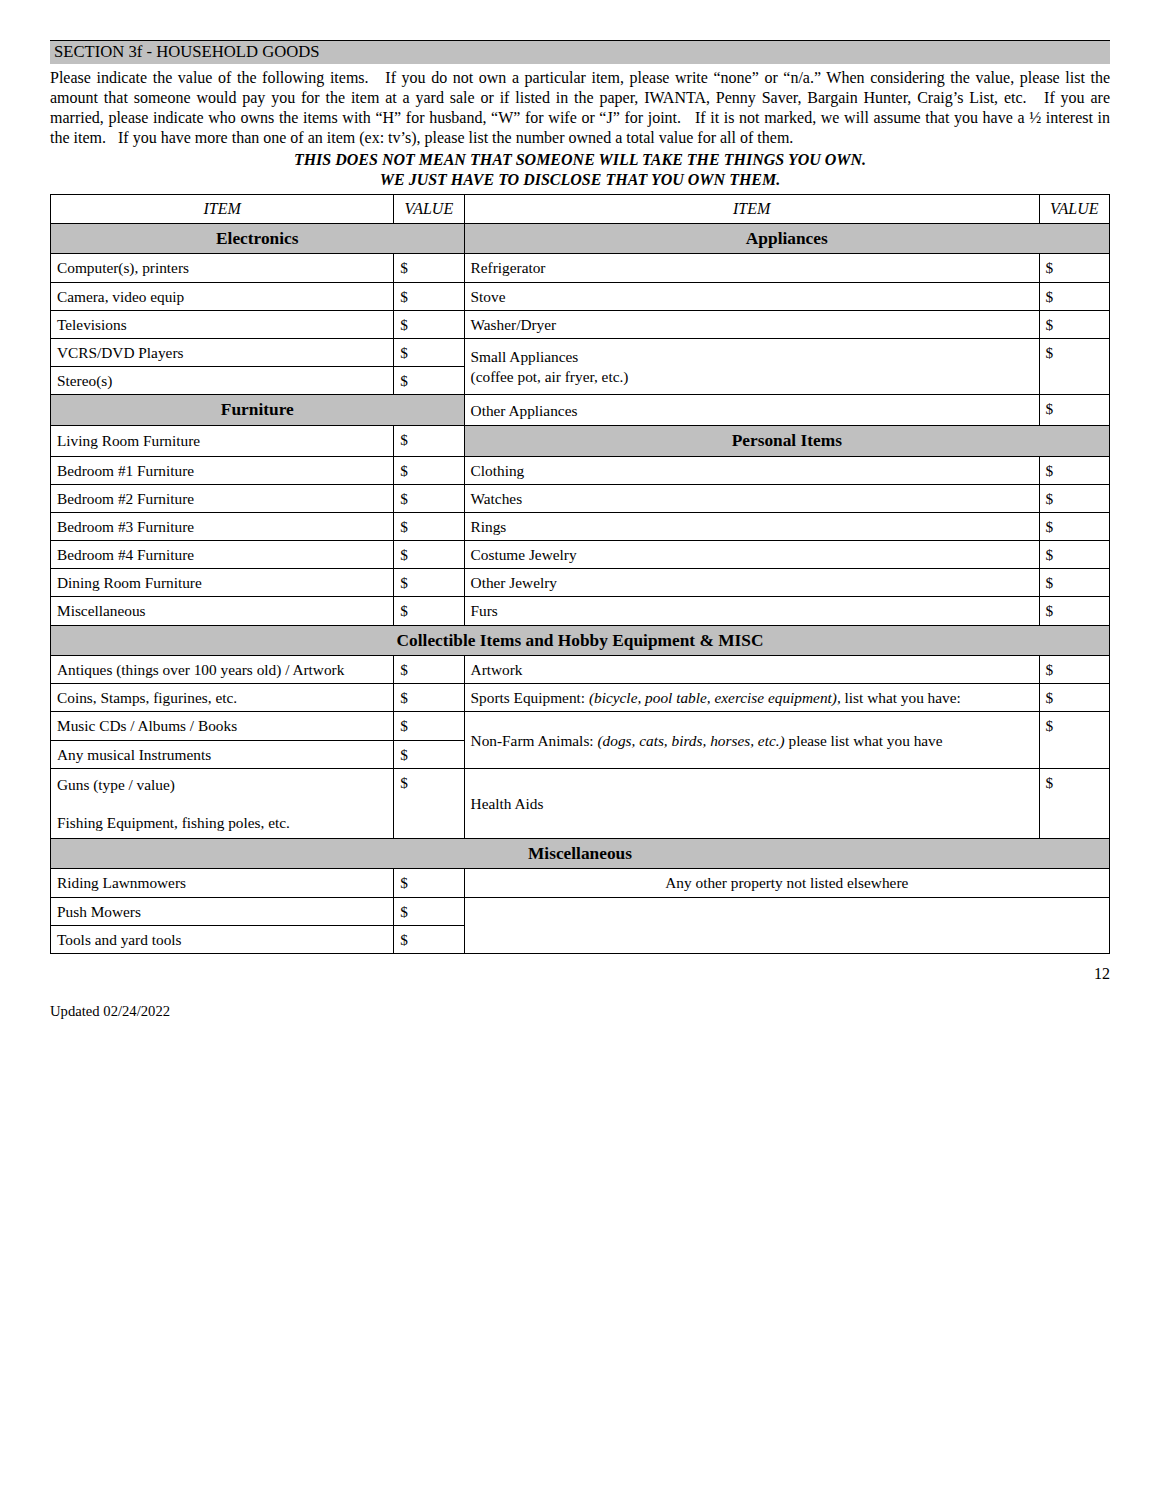SECTION 3f - HOUSEHOLD GOODS
Please indicate the value of the following items. If you do not own a particular item, please write “none” or “n/a.” When considering the value, please list the amount that someone would pay you for the item at a yard sale or if listed in the paper, IWANTA, Penny Saver, Bargain Hunter, Craig’s List, etc. If you are married, please indicate who owns the items with “H” for husband, “W” for wife or “J” for joint. If it is not marked, we will assume that you have a ½ interest in the item. If you have more than one of an item (ex: tv’s), please list the number owned a total value for all of them.
THIS DOES NOT MEAN THAT SOMEONE WILL TAKE THE THINGS YOU OWN.
WE JUST HAVE TO DISCLOSE THAT YOU OWN THEM.
| ITEM | VALUE | ITEM | VALUE |
| --- | --- | --- | --- |
| Electronics | Appliances |
| Computer(s), printers | $ | Refrigerator | $ |
| Camera, video equip | $ | Stove | $ |
| Televisions | $ | Washer/Dryer | $ |
| VCRS/DVD Players | $ | Small Appliances (coffee pot, air fryer, etc.) | $ |
| Stereo(s) | $ |
| Furniture | Other Appliances | $ |
| Living Room Furniture | $ | Personal Items |
| Bedroom #1 Furniture | $ | Clothing | $ |
| Bedroom #2 Furniture | $ | Watches | $ |
| Bedroom #3 Furniture | $ | Rings | $ |
| Bedroom #4 Furniture | $ | Costume Jewelry | $ |
| Dining Room Furniture | $ | Other Jewelry | $ |
| Miscellaneous | $ | Furs | $ |
| Collectible Items and Hobby Equipment & MISC |
| Antiques (things over 100 years old) / Artwork | $ | Artwork | $ |
| Sports Equipment: (bicycle, pool table, exercise equipment), list what you have: | $ |
| Coins, Stamps, figurines, etc. | $ |
| Music CDs / Albums / Books | $ | Non-Farm Animals: (dogs, cats, birds, horses, etc.) please list what you have | $ |
| Any musical Instruments | $ |
| Guns (type / value) Fishing Equipment, fishing poles, etc. | $ | Health Aids | $ |
| Miscellaneous |
| Riding Lawnmowers | $ | Any other property not listed elsewhere |
| Push Mowers | $ | |
| Tools and yard tools | $ |
12
Updated 02/24/2022